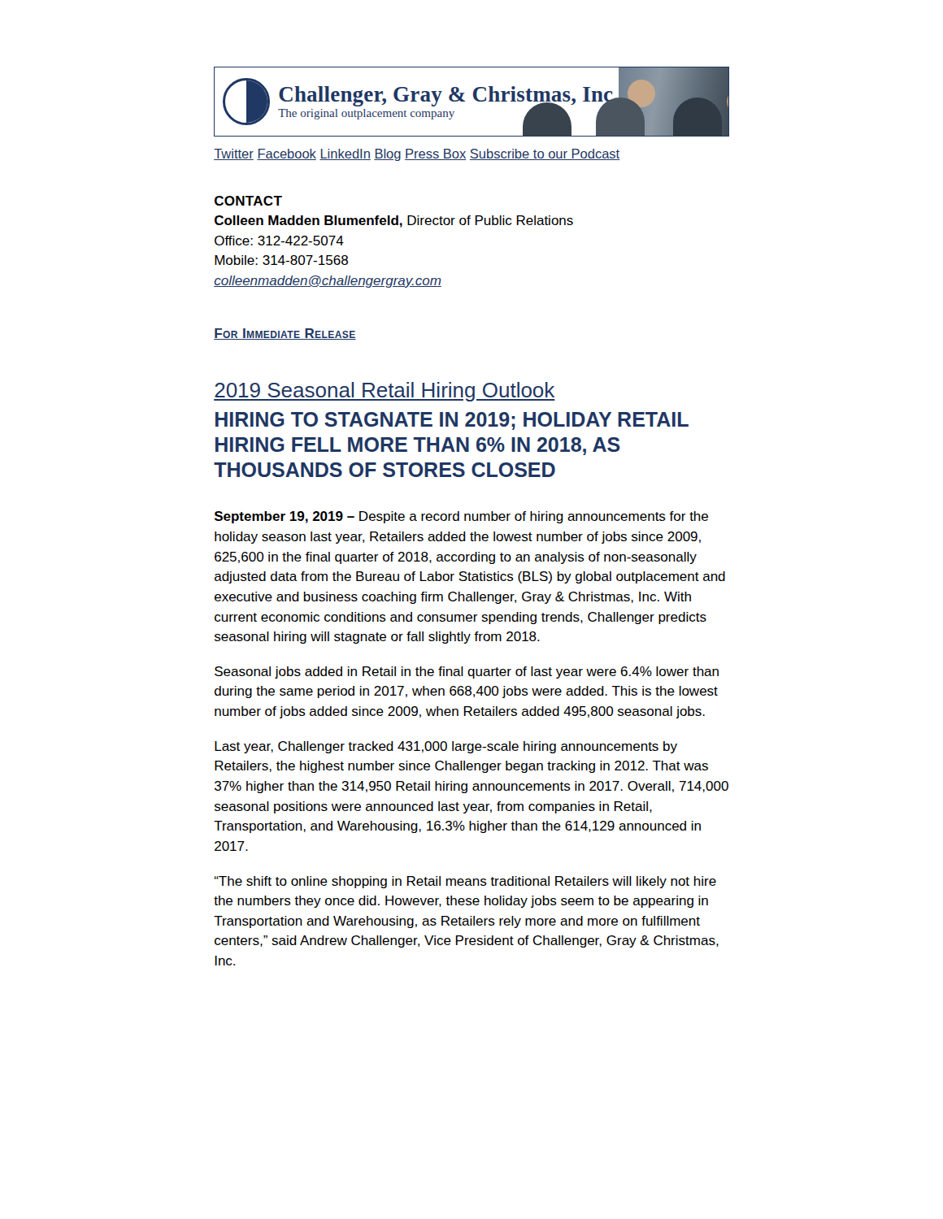Challenger, Gray & Christmas, Inc.
The original outplacement company
Twitter Facebook LinkedIn Blog Press Box Subscribe to our Podcast
CONTACT
Colleen Madden Blumenfeld, Director of Public Relations
Office: 312-422-5074
Mobile: 314-807-1568
colleenmadden@challengergray.com
For Immediate Release
2019 Seasonal Retail Hiring Outlook
Hiring to Stagnate in 2019; Holiday Retail Hiring Fell More Than 6% in 2018, as Thousands of Stores Closed
September 19, 2019 – Despite a record number of hiring announcements for the holiday season last year, Retailers added the lowest number of jobs since 2009, 625,600 in the final quarter of 2018, according to an analysis of non-seasonally adjusted data from the Bureau of Labor Statistics (BLS) by global outplacement and executive and business coaching firm Challenger, Gray & Christmas, Inc. With current economic conditions and consumer spending trends, Challenger predicts seasonal hiring will stagnate or fall slightly from 2018.
Seasonal jobs added in Retail in the final quarter of last year were 6.4% lower than during the same period in 2017, when 668,400 jobs were added. This is the lowest number of jobs added since 2009, when Retailers added 495,800 seasonal jobs.
Last year, Challenger tracked 431,000 large-scale hiring announcements by Retailers, the highest number since Challenger began tracking in 2012. That was 37% higher than the 314,950 Retail hiring announcements in 2017. Overall, 714,000 seasonal positions were announced last year, from companies in Retail, Transportation, and Warehousing, 16.3% higher than the 614,129 announced in 2017.
“The shift to online shopping in Retail means traditional Retailers will likely not hire the numbers they once did. However, these holiday jobs seem to be appearing in Transportation and Warehousing, as Retailers rely more and more on fulfillment centers,” said Andrew Challenger, Vice President of Challenger, Gray & Christmas, Inc.